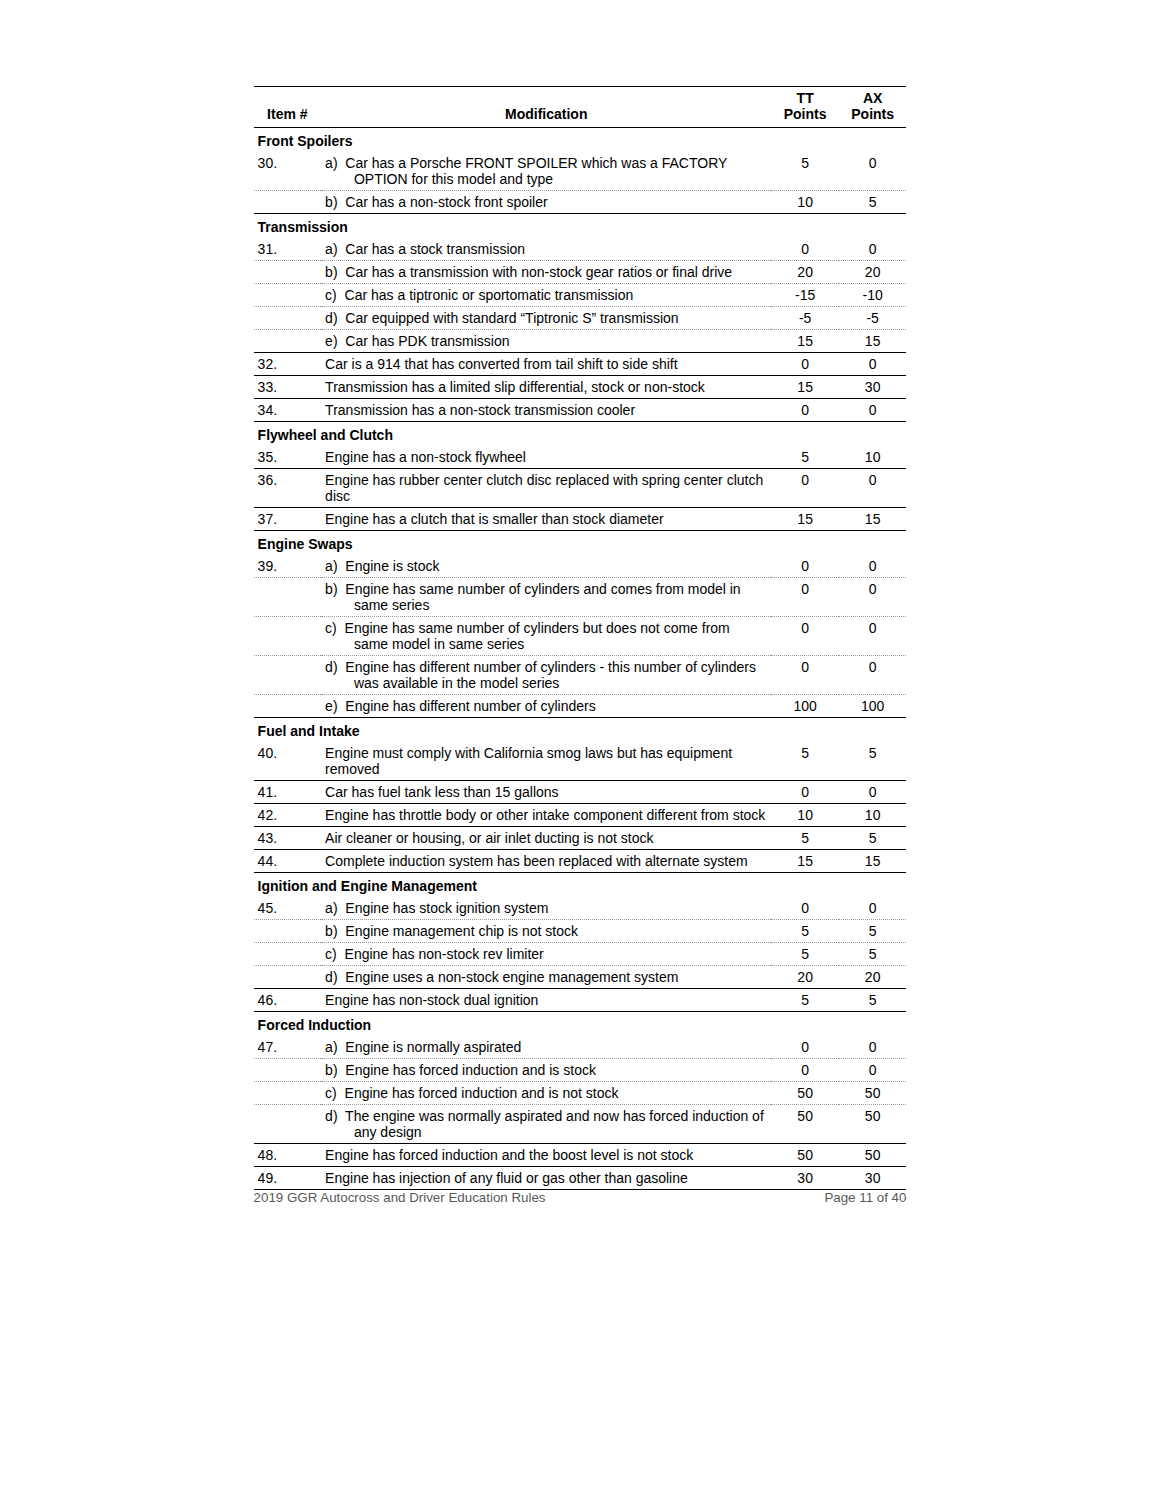| Item # | Modification | TT Points | AX Points |
| --- | --- | --- | --- |
| Front Spoilers |
| 30. | a) Car has a Porsche FRONT SPOILER which was a FACTORY OPTION for this model and type | 5 | 0 |
| | b) Car has a non-stock front spoiler | 10 | 5 |
| Transmission |
| 31. | a) Car has a stock transmission | 0 | 0 |
| | b) Car has a transmission with non-stock gear ratios or final drive | 20 | 20 |
| | c) Car has a tiptronic or sportomatic transmission | -15 | -10 |
| | d) Car equipped with standard “Tiptronic S” transmission | -5 | -5 |
| | e) Car has PDK transmission | 15 | 15 |
| 32. | Car is a 914 that has converted from tail shift to side shift | 0 | 0 |
| 33. | Transmission has a limited slip differential, stock or non-stock | 15 | 30 |
| 34. | Transmission has a non-stock transmission cooler | 0 | 0 |
| Flywheel and Clutch |
| 35. | Engine has a non-stock flywheel | 5 | 10 |
| 36. | Engine has rubber center clutch disc replaced with spring center clutch disc | 0 | 0 |
| 37. | Engine has a clutch that is smaller than stock diameter | 15 | 15 |
| Engine Swaps |
| 39. | a) Engine is stock | 0 | 0 |
| | b) Engine has same number of cylinders and comes from model in same series | 0 | 0 |
| | c) Engine has same number of cylinders but does not come from same model in same series | 0 | 0 |
| | d) Engine has different number of cylinders - this number of cylinders was available in the model series | 0 | 0 |
| | e) Engine has different number of cylinders | 100 | 100 |
| Fuel and Intake |
| 40. | Engine must comply with California smog laws but has equipment removed | 5 | 5 |
| 41. | Car has fuel tank less than 15 gallons | 0 | 0 |
| 42. | Engine has throttle body or other intake component different from stock | 10 | 10 |
| 43. | Air cleaner or housing, or air inlet ducting is not stock | 5 | 5 |
| 44. | Complete induction system has been replaced with alternate system | 15 | 15 |
| Ignition and Engine Management |
| 45. | a) Engine has stock ignition system | 0 | 0 |
| | b) Engine management chip is not stock | 5 | 5 |
| | c) Engine has non-stock rev limiter | 5 | 5 |
| | d) Engine uses a non-stock engine management system | 20 | 20 |
| 46. | Engine has non-stock dual ignition | 5 | 5 |
| Forced Induction |
| 47. | a) Engine is normally aspirated | 0 | 0 |
| | b) Engine has forced induction and is stock | 0 | 0 |
| | c) Engine has forced induction and is not stock | 50 | 50 |
| | d) The engine was normally aspirated and now has forced induction of any design | 50 | 50 |
| 48. | Engine has forced induction and the boost level is not stock | 50 | 50 |
| 49. | Engine has injection of any fluid or gas other than gasoline | 30 | 30 |
2019 GGR Autocross and Driver Education Rules Page 11 of 40